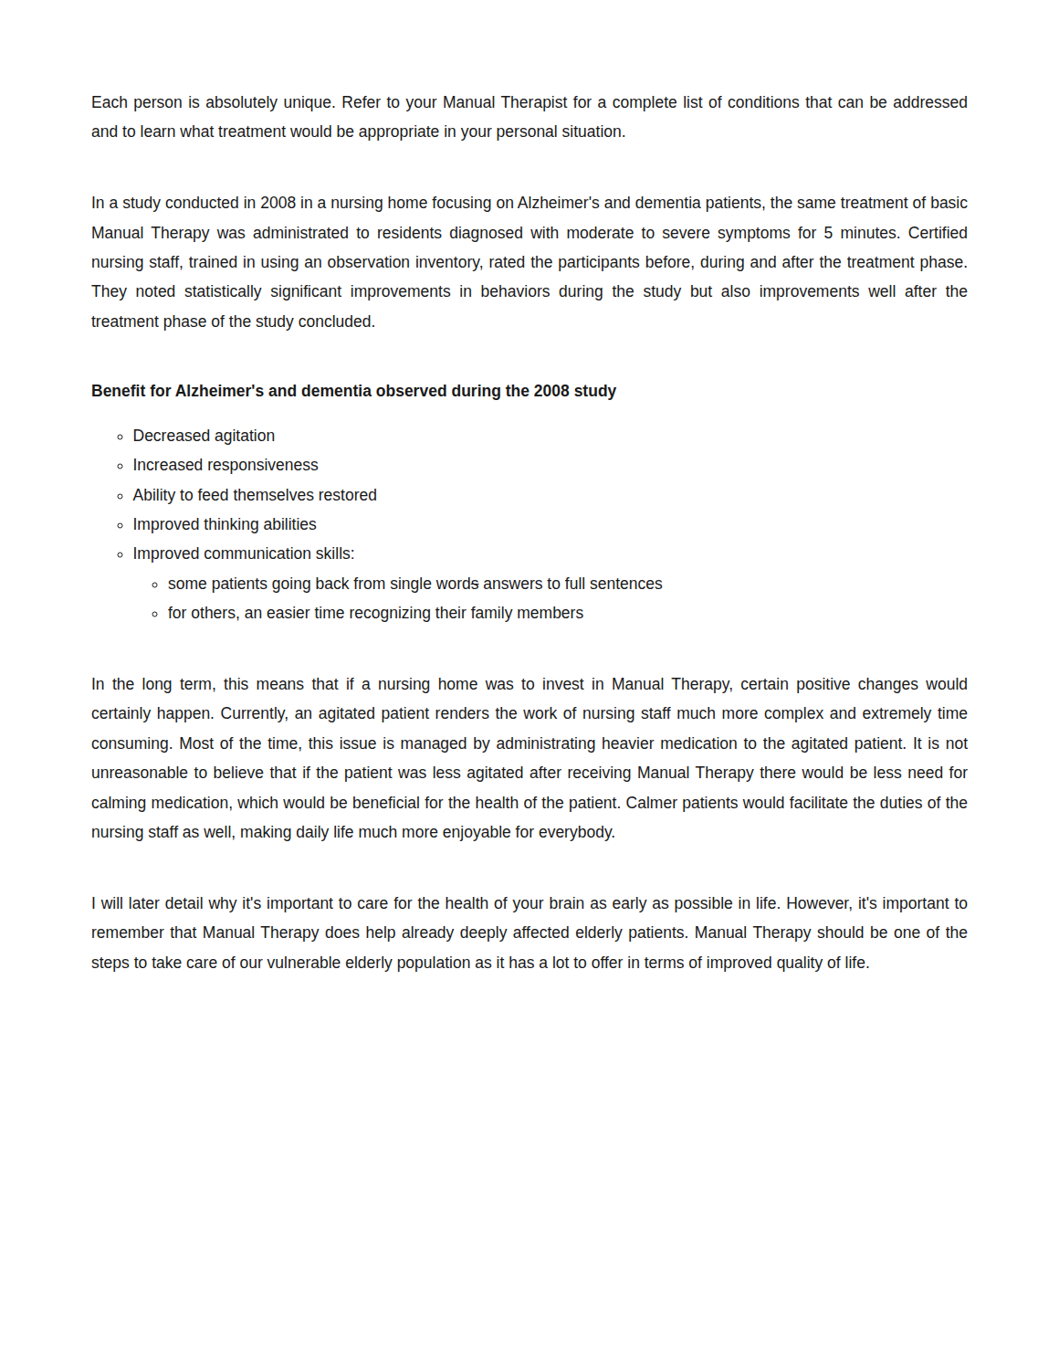Each person is absolutely unique. Refer to your Manual Therapist for a complete list of conditions that can be addressed and to learn what treatment would be appropriate in your personal situation.
In a study conducted in 2008 in a nursing home focusing on Alzheimer's and dementia patients, the same treatment of basic Manual Therapy was administrated to residents diagnosed with moderate to severe symptoms for 5 minutes. Certified nursing staff, trained in using an observation inventory, rated the participants before, during and after the treatment phase. They noted statistically significant improvements in behaviors during the study but also improvements well after the treatment phase of the study concluded.
Benefit for Alzheimer's and dementia observed during the 2008 study
Decreased agitation
Increased responsiveness
Ability to feed themselves restored
Improved thinking abilities
Improved communication skills:
some patients going back from single words answers to full sentences
for others, an easier time recognizing their family members
In the long term, this means that if a nursing home was to invest in Manual Therapy, certain positive changes would certainly happen. Currently, an agitated patient renders the work of nursing staff much more complex and extremely time consuming. Most of the time, this issue is managed by administrating heavier medication to the agitated patient. It is not unreasonable to believe that if the patient was less agitated after receiving Manual Therapy there would be less need for calming medication, which would be beneficial for the health of the patient. Calmer patients would facilitate the duties of the nursing staff as well, making daily life much more enjoyable for everybody.
I will later detail why it's important to care for the health of your brain as early as possible in life. However, it's important to remember that Manual Therapy does help already deeply affected elderly patients. Manual Therapy should be one of the steps to take care of our vulnerable elderly population as it has a lot to offer in terms of improved quality of life.